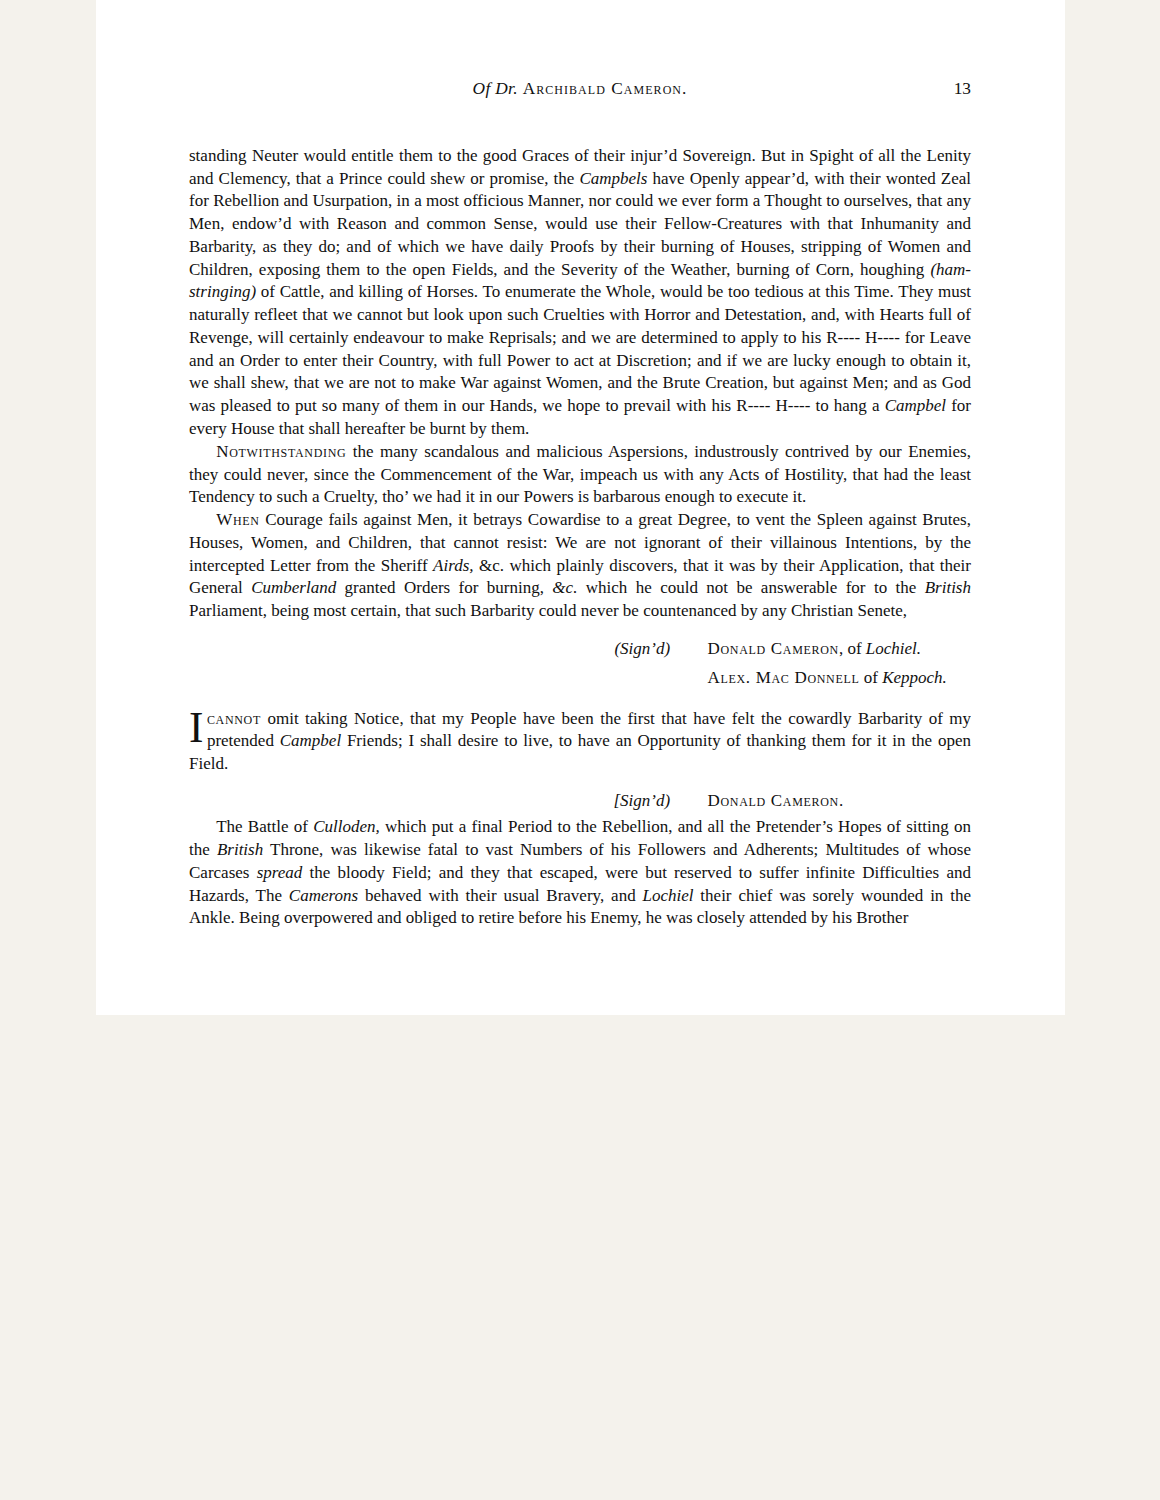Of Dr. Archibald Cameron. 13
standing Neuter would entitle them to the good Graces of their injur’d Sovereign. But in Spight of all the Lenity and Clemency, that a Prince could shew or promise, the Campbels have Openly appear’d, with their wonted Zeal for Rebellion and Usurpation, in a most officious Manner, nor could we ever form a Thought to ourselves, that any Men, endow’d with Reason and common Sense, would use their Fellow-Creatures with that Inhumanity and Barbarity, as they do; and of which we have daily Proofs by their burning of Houses, stripping of Women and Children, exposing them to the open Fields, and the Severity of the Weather, burning of Corn, houghing (ham-stringing) of Cattle, and killing of Horses. To enumerate the Whole, would be too tedious at this Time. They must naturally refleet that we cannot but look upon such Cruelties with Horror and Detestation, and, with Hearts full of Revenge, will certainly endeavour to make Reprisals; and we are determined to apply to his R---- H---- for Leave and an Order to enter their Country, with full Power to act at Discretion; and if we are lucky enough to obtain it, we shall shew, that we are not to make War against Women, and the Brute Creation, but against Men; and as God was pleased to put so many of them in our Hands, we hope to prevail with his R---- H---- to hang a Campbel for every House that shall hereafter be burnt by them.
Notwithstanding the many scandalous and malicious Aspersions, industrously contrived by our Enemies, they could never, since the Commencement of the War, impeach us with any Acts of Hostility, that had the least Tendency to such a Cruelty, tho’ we had it in our Powers is barbarous enough to execute it.
When Courage fails against Men, it betrays Cowardise to a great Degree, to vent the Spleen against Brutes, Houses, Women, and Children, that cannot resist: We are not ignorant of their villainous Intentions, by the intercepted Letter from the Sheriff Airds, &c. which plainly discovers, that it was by their Application, that their General Cumberland granted Orders for burning, &c. which he could not be answerable for to the British Parliament, being most certain, that such Barbarity could never be countenanced by any Christian Senete,
(Sign’d) Donald Cameron, of Lochiel.
Alex. Mac Donnell of Keppoch.
I cannot omit taking Notice, that my People have been the first that have felt the cowardly Barbarity of my pretended Campbel Friends; I shall desire to live, to have an Opportunity of thanking them for it in the open Field.
[Sign’d) Donald Cameron.
The Battle of Culloden, which put a final Period to the Rebellion, and all the Pretender’s Hopes of sitting on the British Throne, was likewise fatal to vast Numbers of his Followers and Adherents; Multitudes of whose Carcases spread the bloody Field; and they that escaped, were but reserved to suffer infinite Difficulties and Hazards, The Camerons behaved with their usual Bravery, and Lochiel their chief was sorely wounded in the Ankle. Being overpowered and obliged to retire before his Enemy, he was closely attended by his Brother